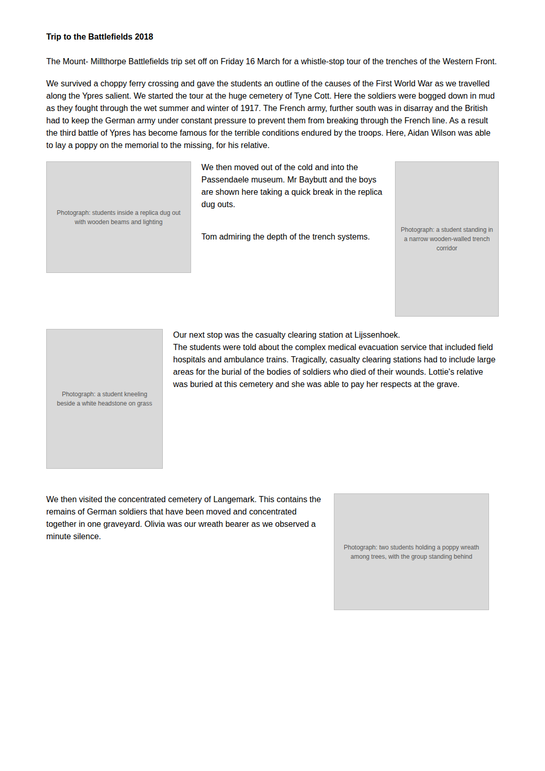Trip to the Battlefields 2018
The Mount- Millthorpe Battlefields trip set off on Friday 16 March for a whistle-stop tour of the trenches of the Western Front.
We survived a choppy ferry crossing and gave the students an outline of the causes of the First World War as we travelled along the Ypres salient. We started the tour at the huge cemetery of Tyne Cott. Here the soldiers were bogged down in mud as they fought through the wet summer and winter of 1917. The French army, further south was in disarray and the British had to keep the German army under constant pressure to prevent them from breaking through the French line. As a result the third battle of Ypres has become famous for the terrible conditions endured by the troops. Here, Aidan Wilson was able to lay a poppy on the memorial to the missing, for his relative.
Photograph: students inside a replica dug out with wooden beams and lighting
We then moved out of the cold and into the Passendaele museum. Mr Baybutt and the boys are shown here taking a quick break in the replica dug outs.
Tom admiring the depth of the trench systems.
Photograph: a student standing in a narrow wooden-walled trench corridor
Photograph: a student kneeling beside a white headstone on grass
Our next stop was the casualty clearing station at Lijssenhoek.
The students were told about the complex medical evacuation service that included field hospitals and ambulance trains. Tragically, casualty clearing stations had to include large areas for the burial of the bodies of soldiers who died of their wounds. Lottie's relative was buried at this cemetery and she was able to pay her respects at the grave.
We then visited the concentrated cemetery of Langemark. This contains the remains of German soldiers that have been moved and concentrated together in one graveyard. Olivia was our wreath bearer as we observed a minute silence.
Photograph: two students holding a poppy wreath among trees, with the group standing behind